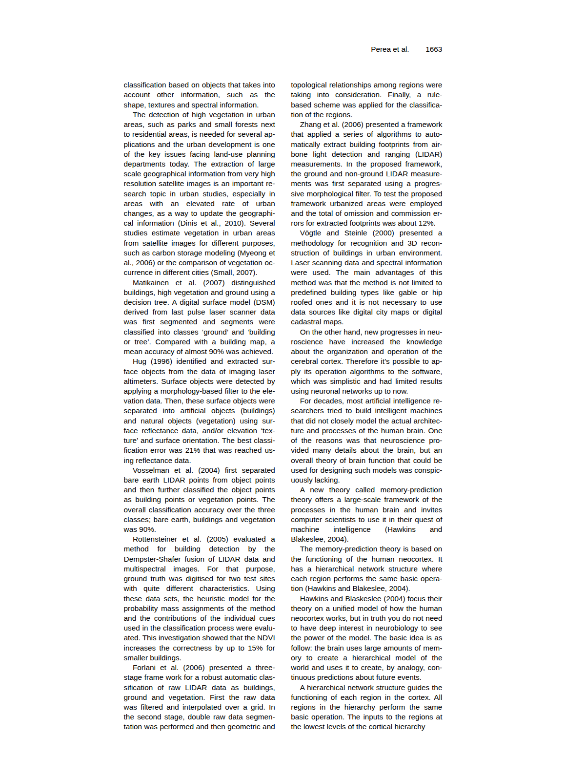Perea et al. 1663
classification based on objects that takes into account other information, such as the shape, textures and spectral information.
The detection of high vegetation in urban areas, such as parks and small forests next to residential areas, is needed for several applications and the urban development is one of the key issues facing land-use planning departments today. The extraction of large scale geographical information from very high resolution satellite images is an important research topic in urban studies, especially in areas with an elevated rate of urban changes, as a way to update the geographical information (Dinis et al., 2010). Several studies estimate vegetation in urban areas from satellite images for different purposes, such as carbon storage modeling (Myeong et al., 2006) or the comparison of vegetation occurrence in different cities (Small, 2007).
Matikainen et al. (2007) distinguished buildings, high vegetation and ground using a decision tree. A digital surface model (DSM) derived from last pulse laser scanner data was first segmented and segments were classified into classes ‘ground’ and ‘building or tree’. Compared with a building map, a mean accuracy of almost 90% was achieved.
Hug (1996) identified and extracted surface objects from the data of imaging laser altimeters. Surface objects were detected by applying a morphology-based filter to the elevation data. Then, these surface objects were separated into artificial objects (buildings) and natural objects (vegetation) using surface reflectance data, and/or elevation ‘texture’ and surface orientation. The best classification error was 21% that was reached using reflectance data.
Vosselman et al. (2004) first separated bare earth LIDAR points from object points and then further classified the object points as building points or vegetation points. The overall classification accuracy over the three classes; bare earth, buildings and vegetation was 90%.
Rottensteiner et al. (2005) evaluated a method for building detection by the Dempster-Shafer fusion of LIDAR data and multispectral images. For that purpose, ground truth was digitised for two test sites with quite different characteristics. Using these data sets, the heuristic model for the probability mass assignments of the method and the contributions of the individual cues used in the classification process were evaluated. This investigation showed that the NDVI increases the correctness by up to 15% for smaller buildings.
Forlani et al. (2006) presented a three-stage frame work for a robust automatic classification of raw LIDAR data as buildings, ground and vegetation. First the raw data was filtered and interpolated over a grid. In the second stage, double raw data segmentation was performed and then geometric and topological relationships among regions were taking into consideration. Finally, a rule-based scheme was applied for the classification of the regions.
Zhang et al. (2006) presented a framework that applied a series of algorithms to automatically extract building footprints from airbone light detection and ranging (LIDAR) measurements. In the proposed framework, the ground and non-ground LIDAR measurements was first separated using a progressive morphological filter. To test the proposed framework urbanized areas were employed and the total of omission and commission errors for extracted footprints was about 12%.
Vögtle and Steinle (2000) presented a methodology for recognition and 3D reconstruction of buildings in urban environment. Laser scanning data and spectral information were used. The main advantages of this method was that the method is not limited to predefined building types like gable or hip roofed ones and it is not necessary to use data sources like digital city maps or digital cadastral maps.
On the other hand, new progresses in neuroscience have increased the knowledge about the organization and operation of the cerebral cortex. Therefore it’s possible to apply its operation algorithms to the software, which was simplistic and had limited results using neuronal networks up to now.
For decades, most artificial intelligence researchers tried to build intelligent machines that did not closely model the actual architecture and processes of the human brain. One of the reasons was that neuroscience provided many details about the brain, but an overall theory of brain function that could be used for designing such models was conspicuously lacking.
A new theory called memory-prediction theory offers a large-scale framework of the processes in the human brain and invites computer scientists to use it in their quest of machine intelligence (Hawkins and Blakeslee, 2004).
The memory-prediction theory is based on the functioning of the human neocortex. It has a hierarchical network structure where each region performs the same basic operation (Hawkins and Blakeslee, 2004).
Hawkins and Blaskeslee (2004) focus their theory on a unified model of how the human neocortex works, but in truth you do not need to have deep interest in neurobiology to see the power of the model. The basic idea is as follow: the brain uses large amounts of memory to create a hierarchical model of the world and uses it to create, by analogy, continuous predictions about future events.
A hierarchical network structure guides the functioning of each region in the cortex. All regions in the hierarchy perform the same basic operation. The inputs to the regions at the lowest levels of the cortical hierarchy